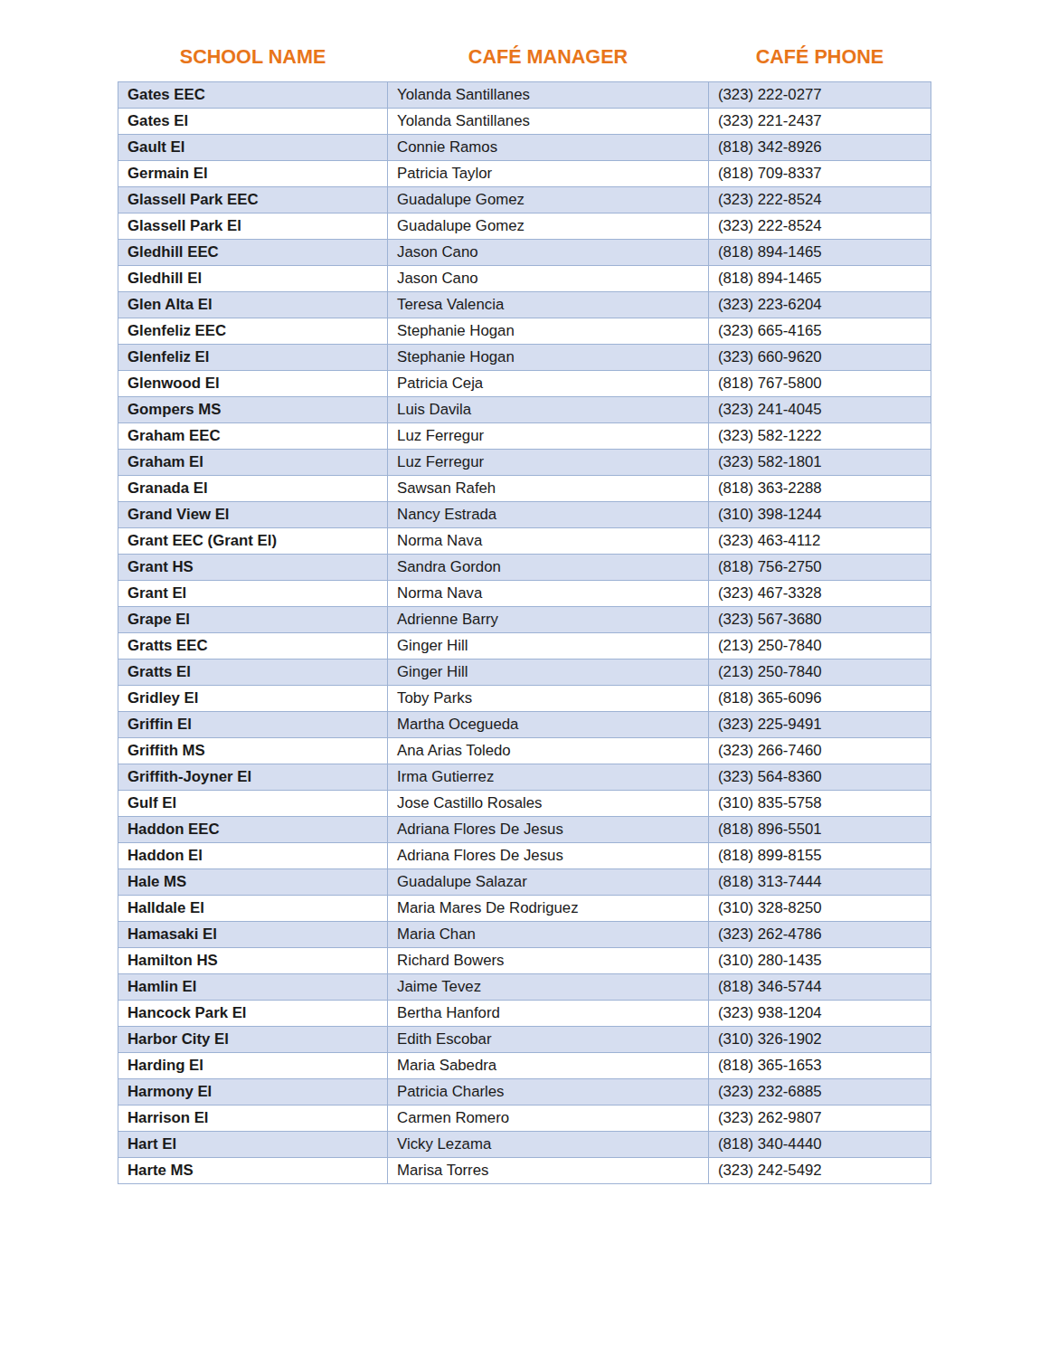| SCHOOL NAME | CAFÉ MANAGER | CAFÉ PHONE |
| --- | --- | --- |
| Gates EEC | Yolanda Santillanes | (323) 222-0277 |
| Gates El | Yolanda Santillanes | (323) 221-2437 |
| Gault El | Connie Ramos | (818) 342-8926 |
| Germain El | Patricia Taylor | (818) 709-8337 |
| Glassell Park EEC | Guadalupe Gomez | (323) 222-8524 |
| Glassell Park El | Guadalupe Gomez | (323) 222-8524 |
| Gledhill EEC | Jason Cano | (818) 894-1465 |
| Gledhill El | Jason Cano | (818) 894-1465 |
| Glen Alta El | Teresa Valencia | (323) 223-6204 |
| Glenfeliz EEC | Stephanie Hogan | (323) 665-4165 |
| Glenfeliz El | Stephanie Hogan | (323) 660-9620 |
| Glenwood El | Patricia Ceja | (818) 767-5800 |
| Gompers MS | Luis Davila | (323) 241-4045 |
| Graham EEC | Luz Ferregur | (323) 582-1222 |
| Graham El | Luz Ferregur | (323) 582-1801 |
| Granada El | Sawsan Rafeh | (818) 363-2288 |
| Grand View El | Nancy Estrada | (310) 398-1244 |
| Grant EEC (Grant El) | Norma Nava | (323) 463-4112 |
| Grant HS | Sandra Gordon | (818) 756-2750 |
| Grant El | Norma Nava | (323) 467-3328 |
| Grape El | Adrienne Barry | (323) 567-3680 |
| Gratts EEC | Ginger Hill | (213) 250-7840 |
| Gratts El | Ginger Hill | (213) 250-7840 |
| Gridley El | Toby Parks | (818) 365-6096 |
| Griffin El | Martha Ocegueda | (323) 225-9491 |
| Griffith MS | Ana Arias Toledo | (323) 266-7460 |
| Griffith-Joyner El | Irma Gutierrez | (323) 564-8360 |
| Gulf El | Jose Castillo Rosales | (310) 835-5758 |
| Haddon EEC | Adriana Flores De Jesus | (818) 896-5501 |
| Haddon El | Adriana Flores De Jesus | (818) 899-8155 |
| Hale MS | Guadalupe Salazar | (818) 313-7444 |
| Halldale El | Maria Mares De Rodriguez | (310) 328-8250 |
| Hamasaki El | Maria Chan | (323) 262-4786 |
| Hamilton HS | Richard Bowers | (310) 280-1435 |
| Hamlin El | Jaime Tevez | (818) 346-5744 |
| Hancock Park El | Bertha Hanford | (323) 938-1204 |
| Harbor City El | Edith Escobar | (310) 326-1902 |
| Harding El | Maria Sabedra | (818) 365-1653 |
| Harmony El | Patricia Charles | (323) 232-6885 |
| Harrison El | Carmen Romero | (323) 262-9807 |
| Hart El | Vicky Lezama | (818) 340-4440 |
| Harte MS | Marisa Torres | (323) 242-5492 |